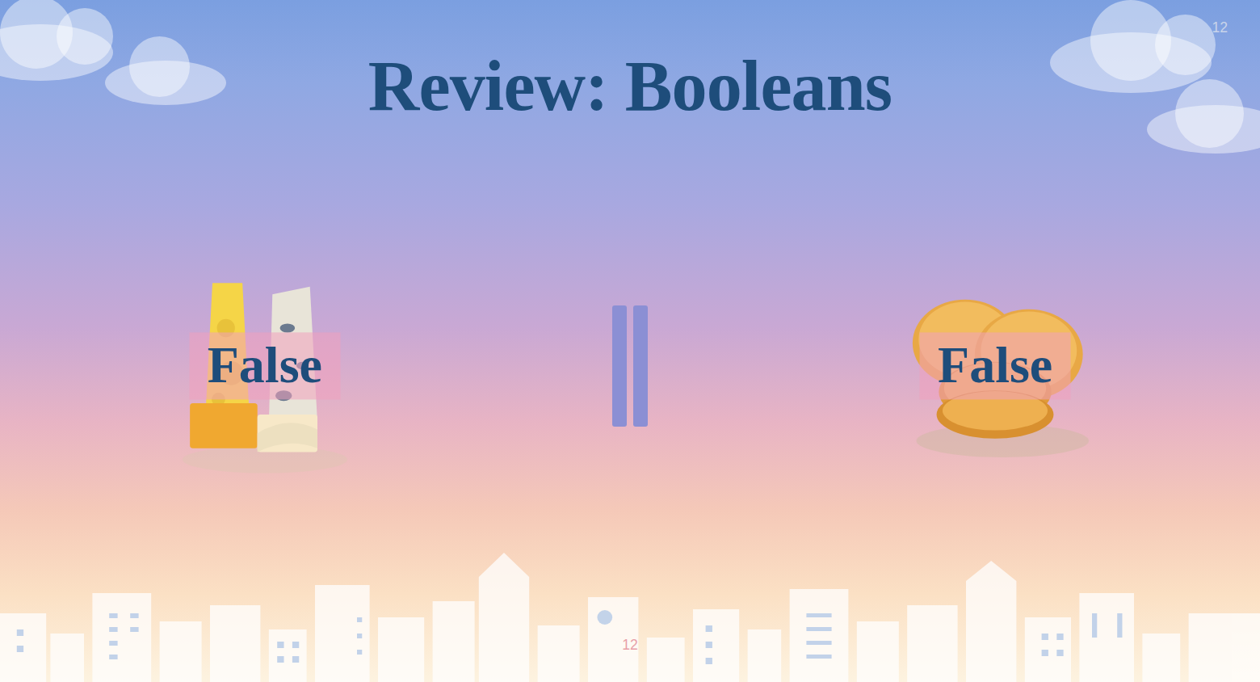12
Review: Booleans
False
False
12